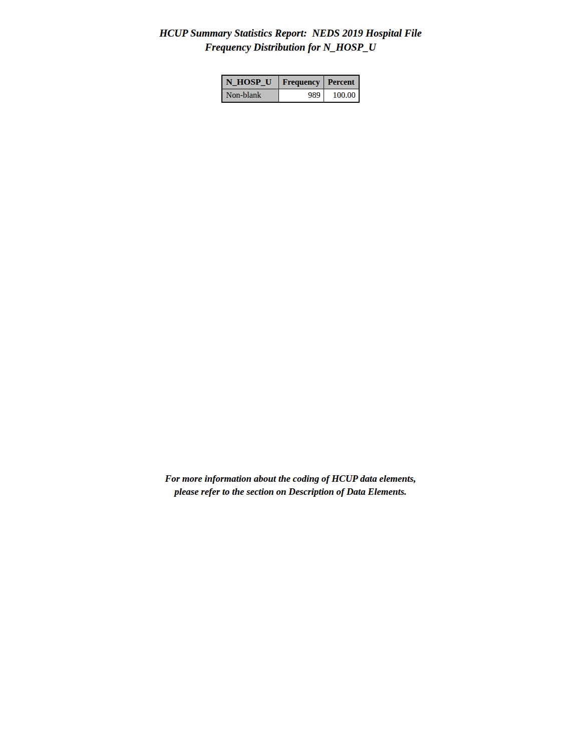HCUP Summary Statistics Report: NEDS 2019 Hospital File Frequency Distribution for N_HOSP_U
| N_HOSP_U | Frequency | Percent |
| --- | --- | --- |
| Non-blank | 989 | 100.00 |
For more information about the coding of HCUP data elements, please refer to the section on Description of Data Elements.